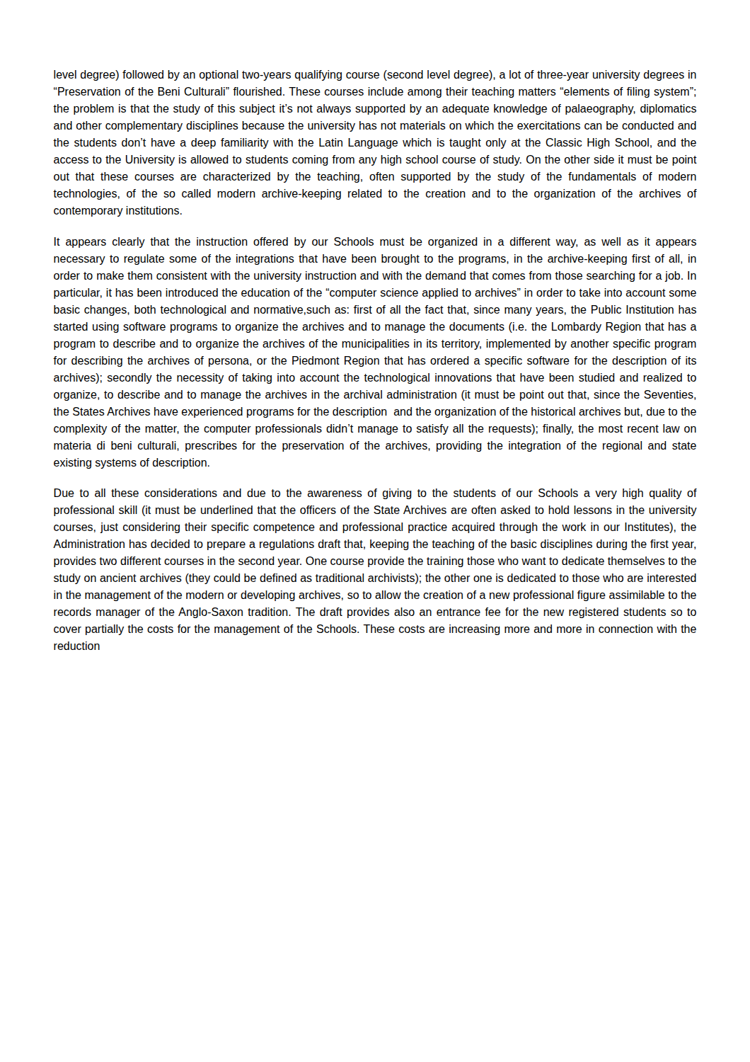level degree) followed by an optional two-years qualifying course (second level degree), a lot of three-year university degrees in “Preservation of the Beni Culturali” flourished. These courses include among their teaching matters “elements of filing system”; the problem is that the study of this subject it’s not always supported by an adequate knowledge of palaeography, diplomatics and other complementary disciplines because the university has not materials on which the exercitations can be conducted and the students don’t have a deep familiarity with the Latin Language which is taught only at the Classic High School, and the access to the University is allowed to students coming from any high school course of study. On the other side it must be point out that these courses are characterized by the teaching, often supported by the study of the fundamentals of modern technologies, of the so called modern archive-keeping related to the creation and to the organization of the archives of contemporary institutions.
It appears clearly that the instruction offered by our Schools must be organized in a different way, as well as it appears necessary to regulate some of the integrations that have been brought to the programs, in the archive-keeping first of all, in order to make them consistent with the university instruction and with the demand that comes from those searching for a job. In particular, it has been introduced the education of the “computer science applied to archives” in order to take into account some basic changes, both technological and normative,such as: first of all the fact that, since many years, the Public Institution has started using software programs to organize the archives and to manage the documents (i.e. the Lombardy Region that has a program to describe and to organize the archives of the municipalities in its territory, implemented by another specific program for describing the archives of persona, or the Piedmont Region that has ordered a specific software for the description of its archives); secondly the necessity of taking into account the technological innovations that have been studied and realized to organize, to describe and to manage the archives in the archival administration (it must be point out that, since the Seventies, the States Archives have experienced programs for the description and the organization of the historical archives but, due to the complexity of the matter, the computer professionals didn’t manage to satisfy all the requests); finally, the most recent law on materia di beni culturali, prescribes for the preservation of the archives, providing the integration of the regional and state existing systems of description.
Due to all these considerations and due to the awareness of giving to the students of our Schools a very high quality of professional skill (it must be underlined that the officers of the State Archives are often asked to hold lessons in the university courses, just considering their specific competence and professional practice acquired through the work in our Institutes), the Administration has decided to prepare a regulations draft that, keeping the teaching of the basic disciplines during the first year, provides two different courses in the second year. One course provide the training those who want to dedicate themselves to the study on ancient archives (they could be defined as traditional archivists); the other one is dedicated to those who are interested in the management of the modern or developing archives, so to allow the creation of a new professional figure assimilable to the records manager of the Anglo-Saxon tradition. The draft provides also an entrance fee for the new registered students so to cover partially the costs for the management of the Schools. These costs are increasing more and more in connection with the reduction